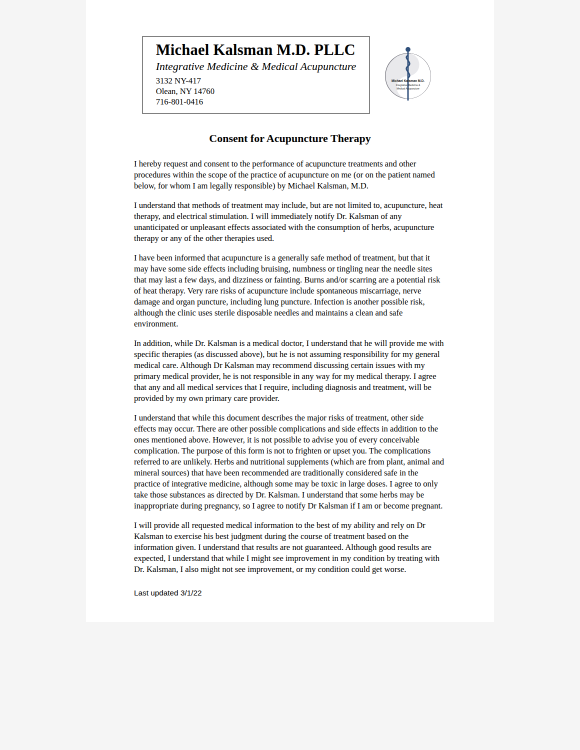Michael Kalsman M.D. PLLC
Integrative Medicine & Medical Acupuncture
3132 NY-417
Olean, NY 14760
716-801-0416
Michael Kalsman M.D. Integrative Medicine & Medical Acupuncture
Consent for Acupuncture Therapy
I hereby request and consent to the performance of acupuncture treatments and other procedures within the scope of the practice of acupuncture on me (or on the patient named below, for whom I am legally responsible) by Michael Kalsman, M.D.
I understand that methods of treatment may include, but are not limited to, acupuncture, heat therapy, and electrical stimulation. I will immediately notify Dr. Kalsman of any unanticipated or unpleasant effects associated with the consumption of herbs, acupuncture therapy or any of the other therapies used.
I have been informed that acupuncture is a generally safe method of treatment, but that it may have some side effects including bruising, numbness or tingling near the needle sites that may last a few days, and dizziness or fainting. Burns and/or scarring are a potential risk of heat therapy. Very rare risks of acupuncture include spontaneous miscarriage, nerve damage and organ puncture, including lung puncture. Infection is another possible risk, although the clinic uses sterile disposable needles and maintains a clean and safe environment.
In addition, while Dr. Kalsman is a medical doctor, I understand that he will provide me with specific therapies (as discussed above), but he is not assuming responsibility for my general medical care. Although Dr Kalsman may recommend discussing certain issues with my primary medical provider, he is not responsible in any way for my medical therapy. I agree that any and all medical services that I require, including diagnosis and treatment, will be provided by my own primary care provider.
I understand that while this document describes the major risks of treatment, other side effects may occur. There are other possible complications and side effects in addition to the ones mentioned above. However, it is not possible to advise you of every conceivable complication. The purpose of this form is not to frighten or upset you. The complications referred to are unlikely. Herbs and nutritional supplements (which are from plant, animal and mineral sources) that have been recommended are traditionally considered safe in the practice of integrative medicine, although some may be toxic in large doses. I agree to only take those substances as directed by Dr. Kalsman. I understand that some herbs may be inappropriate during pregnancy, so I agree to notify Dr Kalsman if I am or become pregnant.
I will provide all requested medical information to the best of my ability and rely on Dr Kalsman to exercise his best judgment during the course of treatment based on the information given. I understand that results are not guaranteed. Although good results are expected, I understand that while I might see improvement in my condition by treating with Dr. Kalsman, I also might not see improvement, or my condition could get worse.
Last updated 3/1/22